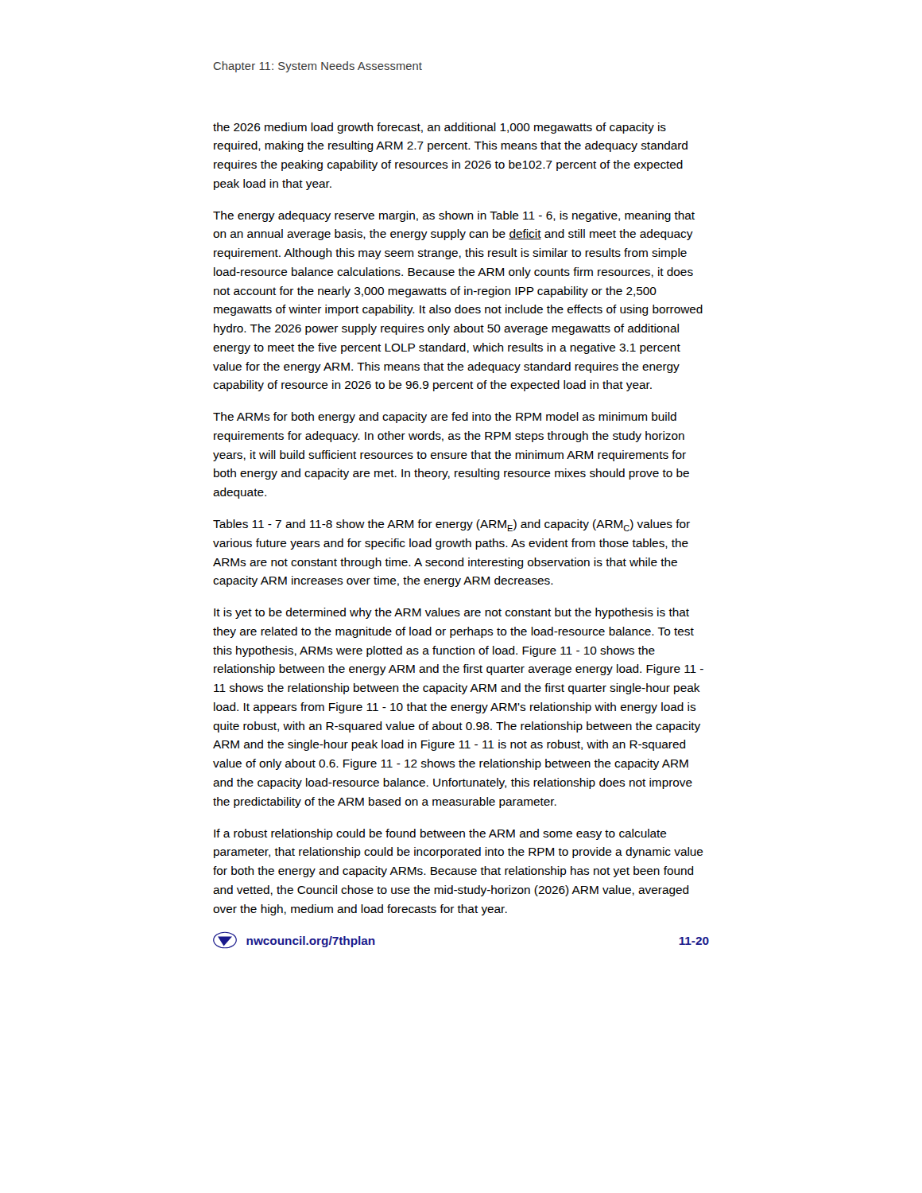Chapter 11: System Needs Assessment
the 2026 medium load growth forecast, an additional 1,000 megawatts of capacity is required, making the resulting ARM 2.7 percent. This means that the adequacy standard requires the peaking capability of resources in 2026 to be102.7 percent of the expected peak load in that year.
The energy adequacy reserve margin, as shown in Table 11 - 6, is negative, meaning that on an annual average basis, the energy supply can be deficit and still meet the adequacy requirement. Although this may seem strange, this result is similar to results from simple load-resource balance calculations. Because the ARM only counts firm resources, it does not account for the nearly 3,000 megawatts of in-region IPP capability or the 2,500 megawatts of winter import capability. It also does not include the effects of using borrowed hydro. The 2026 power supply requires only about 50 average megawatts of additional energy to meet the five percent LOLP standard, which results in a negative 3.1 percent value for the energy ARM. This means that the adequacy standard requires the energy capability of resource in 2026 to be 96.9 percent of the expected load in that year.
The ARMs for both energy and capacity are fed into the RPM model as minimum build requirements for adequacy. In other words, as the RPM steps through the study horizon years, it will build sufficient resources to ensure that the minimum ARM requirements for both energy and capacity are met. In theory, resulting resource mixes should prove to be adequate.
Tables 11 - 7 and 11-8 show the ARM for energy (ARME) and capacity (ARMC) values for various future years and for specific load growth paths. As evident from those tables, the ARMs are not constant through time. A second interesting observation is that while the capacity ARM increases over time, the energy ARM decreases.
It is yet to be determined why the ARM values are not constant but the hypothesis is that they are related to the magnitude of load or perhaps to the load-resource balance. To test this hypothesis, ARMs were plotted as a function of load. Figure 11 - 10 shows the relationship between the energy ARM and the first quarter average energy load. Figure 11 - 11 shows the relationship between the capacity ARM and the first quarter single-hour peak load. It appears from Figure 11 - 10 that the energy ARM's relationship with energy load is quite robust, with an R-squared value of about 0.98. The relationship between the capacity ARM and the single-hour peak load in Figure 11 - 11 is not as robust, with an R-squared value of only about 0.6. Figure 11 - 12 shows the relationship between the capacity ARM and the capacity load-resource balance. Unfortunately, this relationship does not improve the predictability of the ARM based on a measurable parameter.
If a robust relationship could be found between the ARM and some easy to calculate parameter, that relationship could be incorporated into the RPM to provide a dynamic value for both the energy and capacity ARMs. Because that relationship has not yet been found and vetted, the Council chose to use the mid-study-horizon (2026) ARM value, averaged over the high, medium and load forecasts for that year.
nwcouncil.org/7thplan
11-20